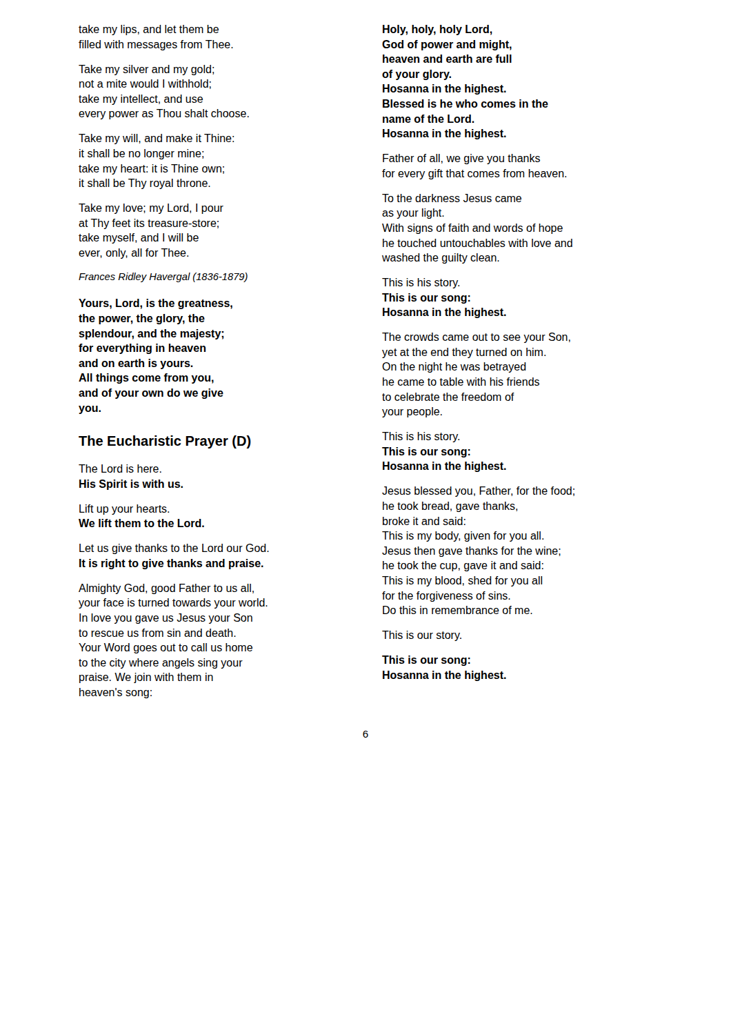take my lips, and let them be
filled with messages from Thee.
Take my silver and my gold;
not a mite would I withhold;
take my intellect, and use
every power as Thou shalt choose.
Take my will, and make it Thine:
it shall be no longer mine;
take my heart: it is Thine own;
it shall be Thy royal throne.
Take my love; my Lord, I pour
at Thy feet its treasure-store;
take myself, and I will be
ever, only, all for Thee.
Frances Ridley Havergal (1836-1879)
Yours, Lord, is the greatness,
the power, the glory, the
splendour, and the majesty;
for everything in heaven
and on earth is yours.
All things come from you,
and of your own do we give
you.
The Eucharistic Prayer (D)
The Lord is here.
His Spirit is with us.
Lift up your hearts.
We lift them to the Lord.
Let us give thanks to the Lord our God.
It is right to give thanks and praise.
Almighty God, good Father to us all,
your face is turned towards your world.
In love you gave us Jesus your Son
to rescue us from sin and death.
Your Word goes out to call us home
to the city where angels sing your
praise. We join with them in
heaven's song:
Holy, holy, holy Lord,
God of power and might,
heaven and earth are full
of your glory.
Hosanna in the highest.
Blessed is he who comes in the
name of the Lord.
Hosanna in the highest.
Father of all, we give you thanks
for every gift that comes from heaven.
To the darkness Jesus came
as your light.
With signs of faith and words of hope
he touched untouchables with love and
washed the guilty clean.
This is his story.
This is our song:
Hosanna in the highest.
The crowds came out to see your Son,
yet at the end they turned on him.
On the night he was betrayed
he came to table with his friends
to celebrate the freedom of
your people.
This is his story.
This is our song:
Hosanna in the highest.
Jesus blessed you, Father, for the food;
he took bread, gave thanks,
broke it and said:
This is my body, given for you all.
Jesus then gave thanks for the wine;
he took the cup, gave it and said:
This is my blood, shed for you all
for the forgiveness of sins.
Do this in remembrance of me.
This is our story.
This is our song:
Hosanna in the highest.
6